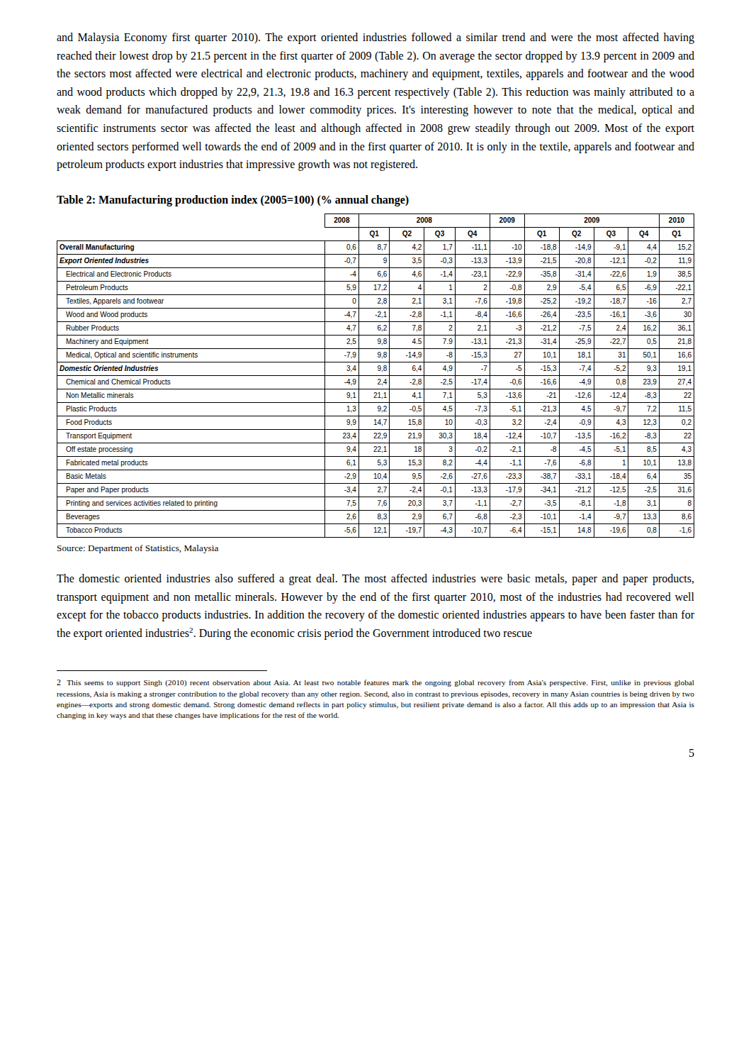and Malaysia Economy first quarter 2010). The export oriented industries followed a similar trend and were the most affected having reached their lowest drop by 21.5 percent in the first quarter of 2009 (Table 2). On average the sector dropped by 13.9 percent in 2009 and the sectors most affected were electrical and electronic products, machinery and equipment, textiles, apparels and footwear and the wood and wood products which dropped by 22,9, 21.3, 19.8 and 16.3 percent respectively (Table 2). This reduction was mainly attributed to a weak demand for manufactured products and lower commodity prices. It's interesting however to note that the medical, optical and scientific instruments sector was affected the least and although affected in 2008 grew steadily through out 2009. Most of the export oriented sectors performed well towards the end of 2009 and in the first quarter of 2010. It is only in the textile, apparels and footwear and petroleum products export industries that impressive growth was not registered.
Table 2: Manufacturing production index (2005=100) (% annual change)
| | 2008 | 2008 | 2009 | 2009 | 2010 |
| --- | --- | --- | --- | --- | --- |
| | | Q1 | Q2 | Q3 | Q4 | | Q1 | Q2 | Q3 | Q4 | Q1 |
| Overall Manufacturing | 0,6 | 8,7 | 4,2 | 1,7 | -11,1 | -10 | -18,8 | -14,9 | -9,1 | 4,4 | 15,2 |
| Export Oriented Industries | -0,7 | 9 | 3,5 | -0,3 | -13,3 | -13,9 | -21,5 | -20,8 | -12,1 | -0,2 | 11,9 |
| Electrical and Electronic Products | -4 | 6,6 | 4,6 | -1,4 | -23,1 | -22,9 | -35,8 | -31,4 | -22,6 | 1,9 | 38,5 |
| Petroleum Products | 5,9 | 17,2 | 4 | 1 | 2 | -0,8 | 2,9 | -5,4 | 6,5 | -6,9 | -22,1 |
| Textiles, Apparels and footwear | 0 | 2,8 | 2,1 | 3,1 | -7,6 | -19,8 | -25,2 | -19,2 | -18,7 | -16 | 2,7 |
| Wood and Wood products | -4,7 | -2,1 | -2,8 | -1,1 | -8,4 | -16,6 | -26,4 | -23,5 | -16,1 | -3,6 | 30 |
| Rubber Products | 4,7 | 6,2 | 7,8 | 2 | 2,1 | -3 | -21,2 | -7,5 | 2,4 | 16,2 | 36,1 |
| Machinery and Equipment | 2,5 | 9,8 | 4.5 | 7.9 | -13,1 | -21,3 | -31,4 | -25,9 | -22,7 | 0,5 | 21,8 |
| Medical, Optical and scientific instruments | -7,9 | 9,8 | -14,9 | -8 | -15,3 | 27 | 10,1 | 18,1 | 31 | 50,1 | 16,6 |
| Domestic Oriented Industries | 3,4 | 9,8 | 6,4 | 4,9 | -7 | -5 | -15,3 | -7,4 | -5,2 | 9,3 | 19,1 |
| Chemical and Chemical Products | -4,9 | 2,4 | -2,8 | -2,5 | -17,4 | -0,6 | -16,6 | -4,9 | 0,8 | 23,9 | 27,4 |
| Non Metallic minerals | 9,1 | 21,1 | 4,1 | 7,1 | 5,3 | -13,6 | -21 | -12,6 | -12,4 | -8,3 | 22 |
| Plastic Products | 1,3 | 9,2 | -0,5 | 4,5 | -7,3 | -5,1 | -21,3 | 4,5 | -9,7 | 7,2 | 11,5 |
| Food Products | 9,9 | 14,7 | 15,8 | 10 | -0,3 | 3,2 | -2,4 | -0,9 | 4,3 | 12,3 | 0,2 |
| Transport Equipment | 23,4 | 22,9 | 21,9 | 30,3 | 18,4 | -12,4 | -10,7 | -13,5 | -16,2 | -8,3 | 22 |
| Off estate processing | 9,4 | 22,1 | 18 | 3 | -0,2 | -2,1 | -8 | -4,5 | -5,1 | 8,5 | 4,3 |
| Fabricated metal products | 6,1 | 5,3 | 15,3 | 8,2 | -4,4 | -1,1 | -7,6 | -6,8 | 1 | 10,1 | 13,8 |
| Basic Metals | -2,9 | 10,4 | 9,5 | -2,6 | -27,6 | -23,3 | -38,7 | -33,1 | -18,4 | 6,4 | 35 |
| Paper and Paper products | -3,4 | 2,7 | -2,4 | -0,1 | -13,3 | -17,9 | -34,1 | -21,2 | -12,5 | -2,5 | 31,6 |
| Printing and services activities related to printing | 7,5 | 7,6 | 20,3 | 3,7 | -1,1 | -2,7 | -3,5 | -8,1 | -1,8 | 3,1 | 8 |
| Beverages | 2,6 | 8,3 | 2,9 | 6,7 | -6,8 | -2,3 | -10,1 | -1,4 | -9,7 | 13,3 | 8,6 |
| Tobacco Products | -5,6 | 12,1 | -19,7 | -4,3 | -10,7 | -6,4 | -15,1 | 14,8 | -19,6 | 0,8 | -1,6 |
Source: Department of Statistics, Malaysia
The domestic oriented industries also suffered a great deal. The most affected industries were basic metals, paper and paper products, transport equipment and non metallic minerals. However by the end of the first quarter 2010, most of the industries had recovered well except for the tobacco products industries. In addition the recovery of the domestic oriented industries appears to have been faster than for the export oriented industries2. During the economic crisis period the Government introduced two rescue
2 This seems to support Singh (2010) recent observation about Asia. At least two notable features mark the ongoing global recovery from Asia's perspective. First, unlike in previous global recessions, Asia is making a stronger contribution to the global recovery than any other region. Second, also in contrast to previous episodes, recovery in many Asian countries is being driven by two engines—exports and strong domestic demand. Strong domestic demand reflects in part policy stimulus, but resilient private demand is also a factor. All this adds up to an impression that Asia is changing in key ways and that these changes have implications for the rest of the world.
5